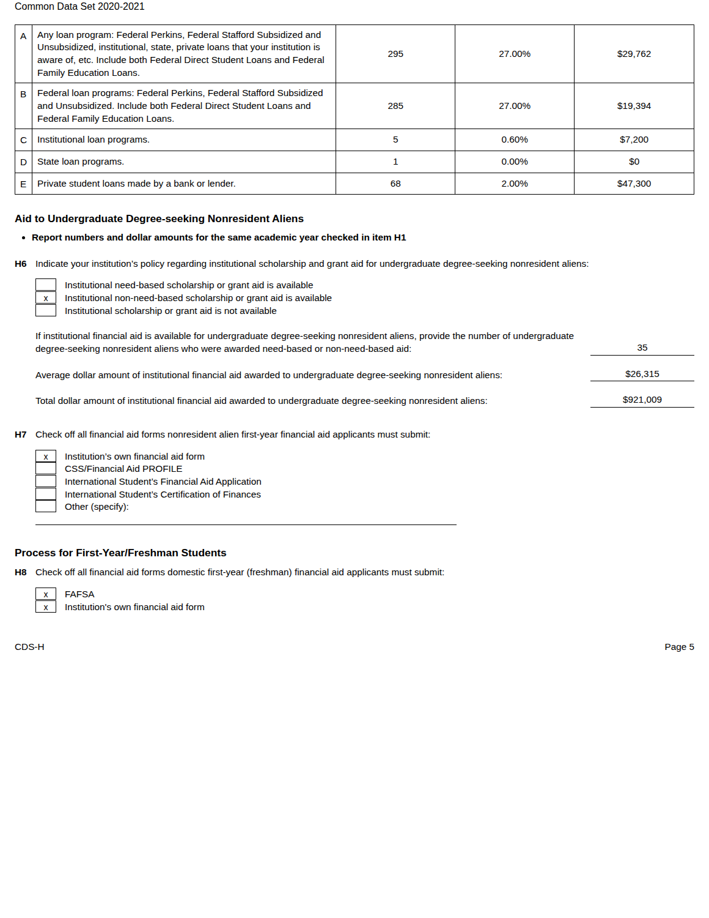Common Data Set 2020-2021
| A | Any loan program: Federal Perkins, Federal Stafford Subsidized and Unsubsidized, institutional, state, private loans that your institution is aware of, etc. Include both Federal Direct Student Loans and Federal Family Education Loans. | 295 | 27.00% | $29,762 |
| B | Federal loan programs: Federal Perkins, Federal Stafford Subsidized and Unsubsidized. Include both Federal Direct Student Loans and Federal Family Education Loans. | 285 | 27.00% | $19,394 |
| C | Institutional loan programs. | 5 | 0.60% | $7,200 |
| D | State loan programs. | 1 | 0.00% | $0 |
| E | Private student loans made by a bank or lender. | 68 | 2.00% | $47,300 |
Aid to Undergraduate Degree-seeking Nonresident Aliens
Report numbers and dollar amounts for the same academic year checked in item H1
H6
Indicate your institution’s policy regarding institutional scholarship and grant aid for undergraduate degree-seeking nonresident aliens:
Institutional need-based scholarship or grant aid is available
Institutional non-need-based scholarship or grant aid is available
Institutional scholarship or grant aid is not available
If institutional financial aid is available for undergraduate degree-seeking nonresident aliens, provide the number of undergraduate degree-seeking nonresident aliens who were awarded need-based or non-need-based aid:
35
Average dollar amount of institutional financial aid awarded to undergraduate degree-seeking nonresident aliens:
$26,315
Total dollar amount of institutional financial aid awarded to undergraduate degree-seeking nonresident aliens:
$921,009
H7
Check off all financial aid forms nonresident alien first-year financial aid applicants must submit:
Institution’s own financial aid form
CSS/Financial Aid PROFILE
International Student’s Financial Aid Application
International Student’s Certification of Finances
Other (specify):
Process for First-Year/Freshman Students
H8
Check off all financial aid forms domestic first-year (freshman) financial aid applicants must submit:
FAFSA
Institution's own financial aid form
CDS-H
Page 5